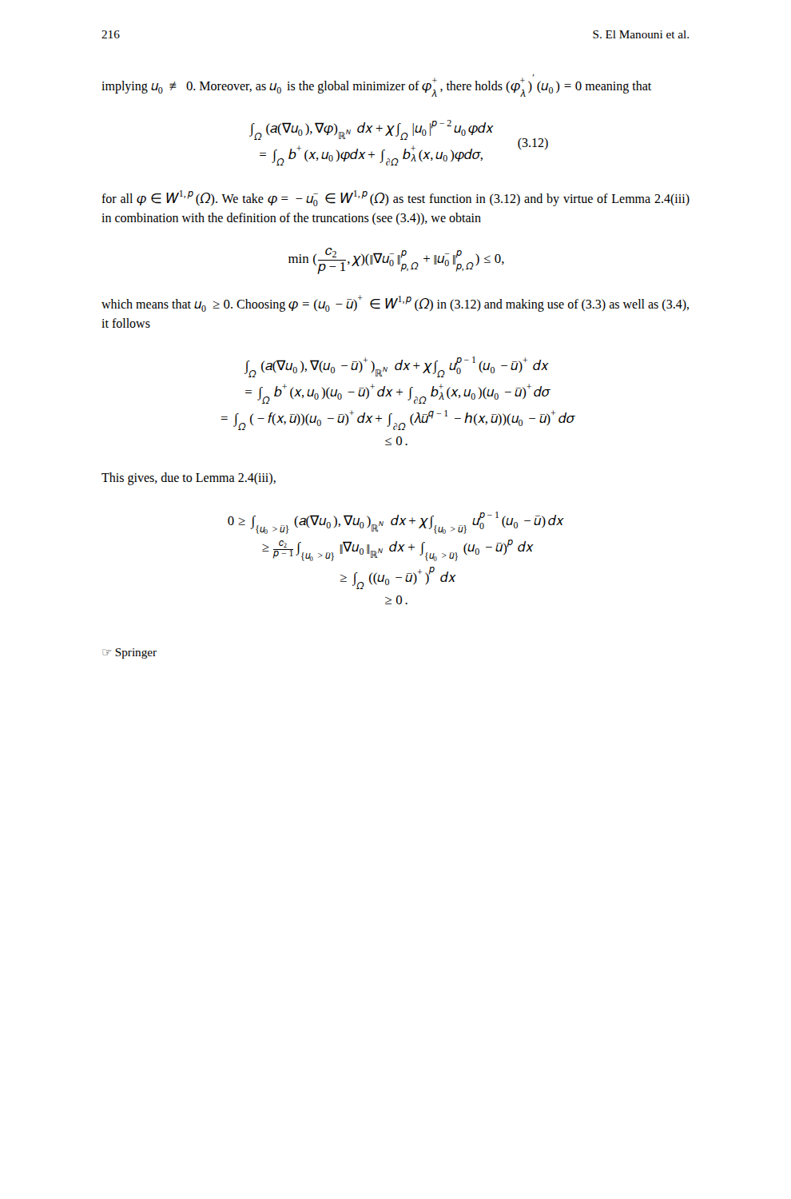216 S. El Manouni et al.
implying u0≢0. Moreover, as u0 is the global minimizer of φλ+, there holds (φλ+)′(u0)=0 meaning that
∫Ω (a(∇u0),∇φ)ℝN dx + χ ∫Ω |u0|p−2 u0φdx = ∫Ω b+(x,u0)φdx + ∫∂Ω bλ+(x,u0)φdσ,
(3.12)
for all φ∈W1,p(Ω). We take φ=−u0−∈W1,p(Ω) as test function in (3.12) and by virtue of Lemma 2.4(iii) in combination with the definition of the truncations (see (3.4)), we obtain
min ( c2p−1 , χ ) ( ‖∇u0−‖p,Ωp + ‖u0−‖p,Ωp ) ≤ 0 ,
which means that u0≥0. Choosing φ=(u0−u¯)+∈W1,p(Ω) in (3.12) and making use of (3.3) as well as (3.4), it follows
∫Ω (a(∇u0),∇(u0−u¯)+)ℝN dx + χ ∫Ω u0p−1 (u0−u¯)+ dx = ∫Ω b+(x,u0) (u0−u¯)+ dx + ∫∂Ω bλ+(x,u0) (u0−u¯)+ dσ = ∫Ω (−f(x,u¯)) (u0−u¯)+ dx + ∫∂Ω (λu¯q−1−h(x,u¯)) (u0−u¯)+ dσ ≤0.
This gives, due to Lemma 2.4(iii),
0≥ ∫{u0>u¯} (a(∇u0),∇u0)ℝN dx + χ ∫{u0>u¯} u0p−1 (u0−u¯) dx ≥ c2p−1 ∫{u0>u¯} ‖∇u0‖ℝN dx + ∫{u0>u¯} (u0−u¯)p dx ≥ ∫Ω ((u0−u¯)+)p dx ≥0.
☞ Springer